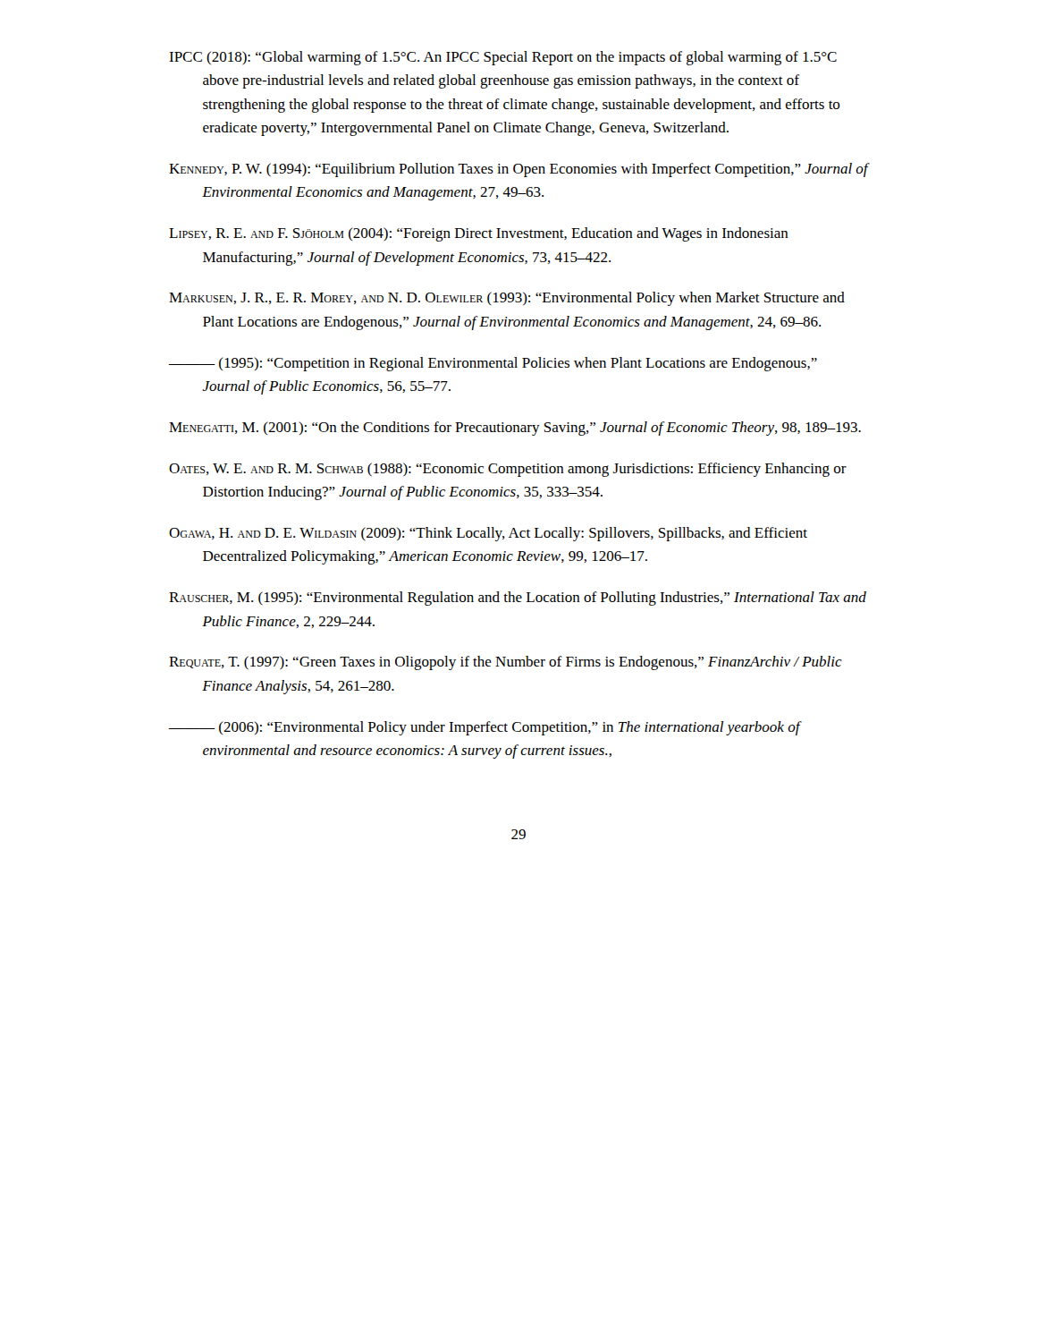IPCC (2018): “Global warming of 1.5°C. An IPCC Special Report on the impacts of global warming of 1.5°C above pre-industrial levels and related global greenhouse gas emission pathways, in the context of strengthening the global response to the threat of climate change, sustainable development, and efforts to eradicate poverty,” Intergovernmental Panel on Climate Change, Geneva, Switzerland.
Kennedy, P. W. (1994): “Equilibrium Pollution Taxes in Open Economies with Imperfect Competition,” Journal of Environmental Economics and Management, 27, 49–63.
Lipsey, R. E. and F. Sjöholm (2004): “Foreign Direct Investment, Education and Wages in Indonesian Manufacturing,” Journal of Development Economics, 73, 415–422.
Markusen, J. R., E. R. Morey, and N. D. Olewiler (1993): “Environmental Policy when Market Structure and Plant Locations are Endogenous,” Journal of Environmental Economics and Management, 24, 69–86.
——— (1995): “Competition in Regional Environmental Policies when Plant Locations are Endogenous,” Journal of Public Economics, 56, 55–77.
Menegatti, M. (2001): “On the Conditions for Precautionary Saving,” Journal of Economic Theory, 98, 189–193.
Oates, W. E. and R. M. Schwab (1988): “Economic Competition among Jurisdictions: Efficiency Enhancing or Distortion Inducing?” Journal of Public Economics, 35, 333–354.
Ogawa, H. and D. E. Wildasin (2009): “Think Locally, Act Locally: Spillovers, Spillbacks, and Efficient Decentralized Policymaking,” American Economic Review, 99, 1206–17.
Rauscher, M. (1995): “Environmental Regulation and the Location of Polluting Industries,” International Tax and Public Finance, 2, 229–244.
Requate, T. (1997): “Green Taxes in Oligopoly if the Number of Firms is Endogenous,” FinanzArchiv / Public Finance Analysis, 54, 261–280.
——— (2006): “Environmental Policy under Imperfect Competition,” in The international yearbook of environmental and resource economics: A survey of current issues.,
29